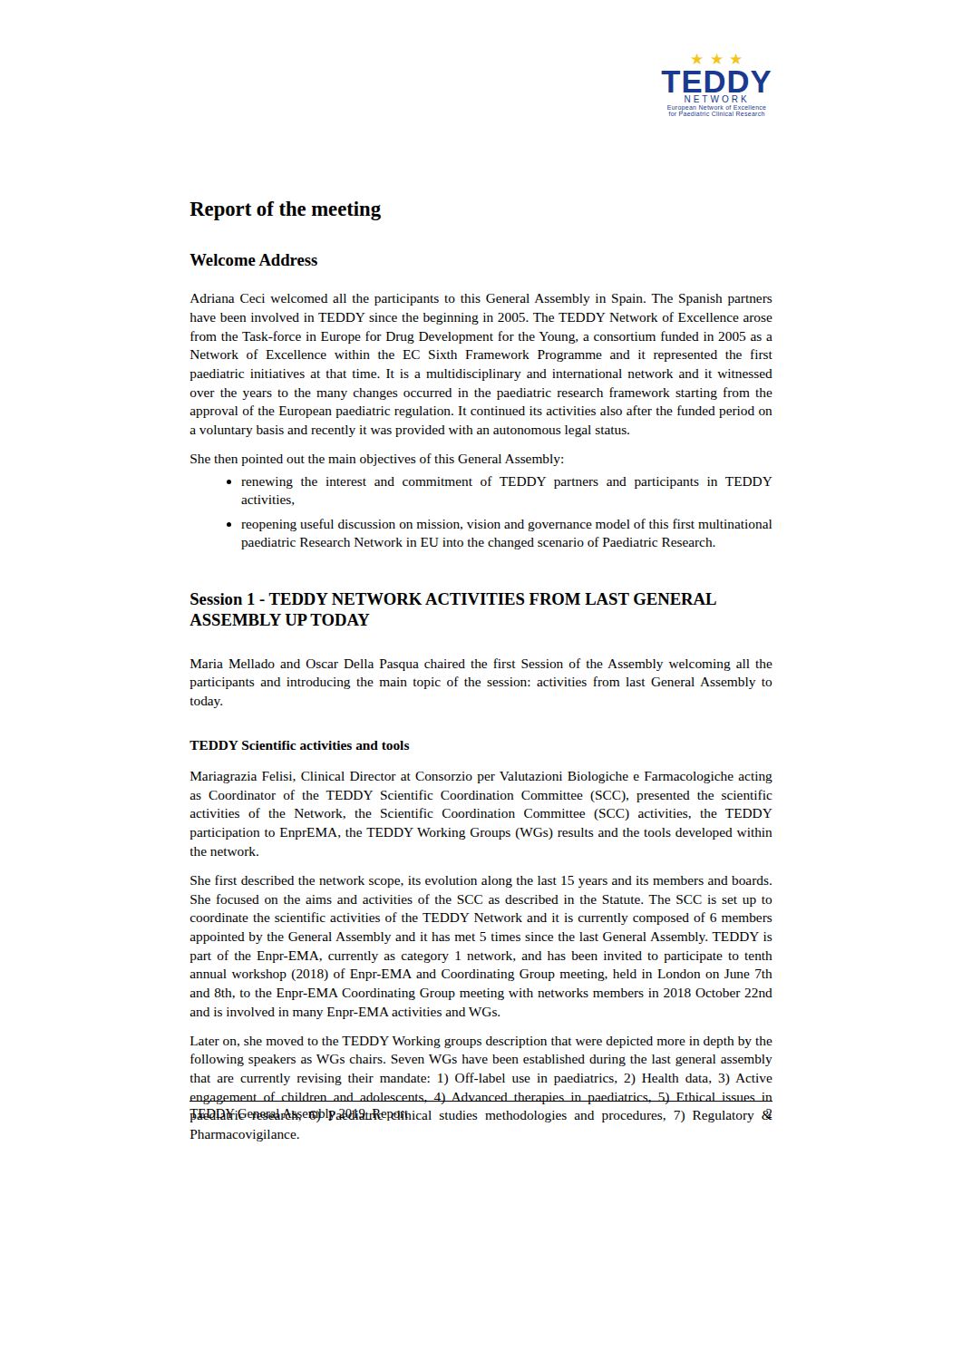★ ★ ★
TEDDY
NETWORK
European Network of Excellence
for Paediatric Clinical Research
Report of the meeting
Welcome Address
Adriana Ceci welcomed all the participants to this General Assembly in Spain. The Spanish partners have been involved in TEDDY since the beginning in 2005. The TEDDY Network of Excellence arose from the Task-force in Europe for Drug Development for the Young, a consortium funded in 2005 as a Network of Excellence within the EC Sixth Framework Programme and it represented the first paediatric initiatives at that time. It is a multidisciplinary and international network and it witnessed over the years to the many changes occurred in the paediatric research framework starting from the approval of the European paediatric regulation. It continued its activities also after the funded period on a voluntary basis and recently it was provided with an autonomous legal status.
She then pointed out the main objectives of this General Assembly:
renewing the interest and commitment of TEDDY partners and participants in TEDDY activities,
reopening useful discussion on mission, vision and governance model of this first multinational paediatric Research Network in EU into the changed scenario of Paediatric Research.
Session 1 - TEDDY NETWORK ACTIVITIES FROM LAST GENERAL ASSEMBLY UP TODAY
Maria Mellado and Oscar Della Pasqua chaired the first Session of the Assembly welcoming all the participants and introducing the main topic of the session: activities from last General Assembly to today.
TEDDY Scientific activities and tools
Mariagrazia Felisi, Clinical Director at Consorzio per Valutazioni Biologiche e Farmacologiche acting as Coordinator of the TEDDY Scientific Coordination Committee (SCC), presented the scientific activities of the Network, the Scientific Coordination Committee (SCC) activities, the TEDDY participation to EnprEMA, the TEDDY Working Groups (WGs) results and the tools developed within the network.
She first described the network scope, its evolution along the last 15 years and its members and boards. She focused on the aims and activities of the SCC as described in the Statute. The SCC is set up to coordinate the scientific activities of the TEDDY Network and it is currently composed of 6 members appointed by the General Assembly and it has met 5 times since the last General Assembly. TEDDY is part of the Enpr-EMA, currently as category 1 network, and has been invited to participate to tenth annual workshop (2018) of Enpr-EMA and Coordinating Group meeting, held in London on June 7th and 8th, to the Enpr-EMA Coordinating Group meeting with networks members in 2018 October 22nd and is involved in many Enpr-EMA activities and WGs.
Later on, she moved to the TEDDY Working groups description that were depicted more in depth by the following speakers as WGs chairs. Seven WGs have been established during the last general assembly that are currently revising their mandate: 1) Off-label use in paediatrics, 2) Health data, 3) Active engagement of children and adolescents, 4) Advanced therapies in paediatrics, 5) Ethical issues in paediatric research, 6) Paediatric clinical studies methodologies and procedures, 7) Regulatory & Pharmacovigilance.
TEDDY General Assembly 2019_Report 2